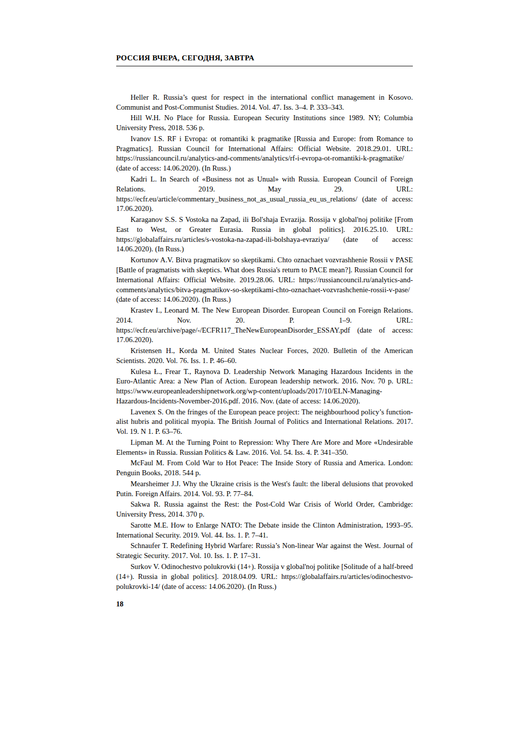РОССИЯ ВЧЕРА, СЕГОДНЯ, ЗАВТРА
Heller R. Russia’s quest for respect in the international conflict management in Kosovo. Communist and Post-Communist Studies. 2014. Vol. 47. Iss. 3–4. P. 333–343.
Hill W.H. No Place for Russia. European Security Institutions since 1989. NY; Columbia University Press, 2018. 536 p.
Ivanov I.S. RF i Evropa: ot romantiki k pragmatike [Russia and Europe: from Romance to Pragmatics]. Russian Council for International Affairs: Official Website. 2018.29.01. URL: https://russiancouncil.ru/analytics-and-comments/analytics/rf-i-evropa-ot-romantiki-k-pragmatike/ (date of access: 14.06.2020). (In Russ.)
Kadri L. In Search of «Business not as Unual» with Russia. European Council of Foreign Relations. 2019. May 29. URL: https://ecfr.eu/article/commentary_business_not_as_usual_russia_eu_us_relations/ (date of access: 17.06.2020).
Karaganov S.S. S Vostoka na Zapad, ili Bol'shaja Evrazija. Rossija v global'noj politike [From East to West, or Greater Eurasia. Russia in global politics]. 2016.25.10. URL: https://globalaffairs.ru/articles/s-vostoka-na-zapad-ili-bolshaya-evraziya/ (date of access: 14.06.2020). (In Russ.)
Kortunov A.V. Bitva pragmatikov so skeptikami. Chto oznachaet vozvrashhenie Rossii v PASE [Battle of pragmatists with skeptics. What does Russia's return to PACE mean?]. Russian Council for International Affairs: Official Website. 2019.28.06. URL: https://russiancouncil.ru/analytics-and-comments/analytics/bitva-pragmatikov-so-skeptikami-chto-oznachaet-vozvrashchenie-rossii-v-pase/ (date of access: 14.06.2020). (In Russ.)
Krastev I., Leonard M. The New European Disorder. European Council on Foreign Relations. 2014. Nov. 20. P. 1–9. URL: https://ecfr.eu/archive/page/-/ECFR117_TheNewEuropeanDisorder_ESSAY.pdf (date of access: 17.06.2020).
Kristensen H., Korda M. United States Nuclear Forces, 2020. Bulletin of the American Scientists. 2020. Vol. 76. Iss. 1. P. 46–60.
Kulesa Ł., Frear T., Raynova D. Leadership Network Managing Hazardous Incidents in the Euro-Atlantic Area: a New Plan of Action. European leadership network. 2016. Nov. 70 p. URL: https://www.europeanleadershipnetwork.org/wp-content/uploads/2017/10/ELN-Managing-Hazardous-Incidents-November-2016.pdf. 2016. Nov. (date of access: 14.06.2020).
Lavenex S. On the fringes of the European peace project: The neighbourhood policy’s functionalist hubris and political myopia. The British Journal of Politics and International Relations. 2017. Vol. 19. N 1. P. 63–76.
Lipman M. At the Turning Point to Repression: Why There Are More and More «Undesirable Elements» in Russia. Russian Politics & Law. 2016. Vol. 54. Iss. 4. P. 341–350.
McFaul M. From Cold War to Hot Peace: The Inside Story of Russia and America. London: Penguin Books, 2018. 544 p.
Mearsheimer J.J. Why the Ukraine crisis is the West's fault: the liberal delusions that provoked Putin. Foreign Affairs. 2014. Vol. 93. P. 77–84.
Sakwa R. Russia against the Rest: the Post-Cold War Crisis of World Order, Cambridge: University Press, 2014. 370 p.
Sarotte M.E. How to Enlarge NATO: The Debate inside the Clinton Administration, 1993–95. International Security. 2019. Vol. 44. Iss. 1. P. 7–41.
Schnaufer T. Redefining Hybrid Warfare: Russia’s Non-linear War against the West. Journal of Strategic Security. 2017. Vol. 10. Iss. 1. P. 17–31.
Surkov V. Odinochestvo polukrovki (14+). Rossija v global'noj politike [Solitude of a half-breed (14+). Russia in global politics]. 2018.04.09. URL: https://globalaffairs.ru/articles/odinochestvo-polukrovki-14/ (date of access: 14.06.2020). (In Russ.)
18